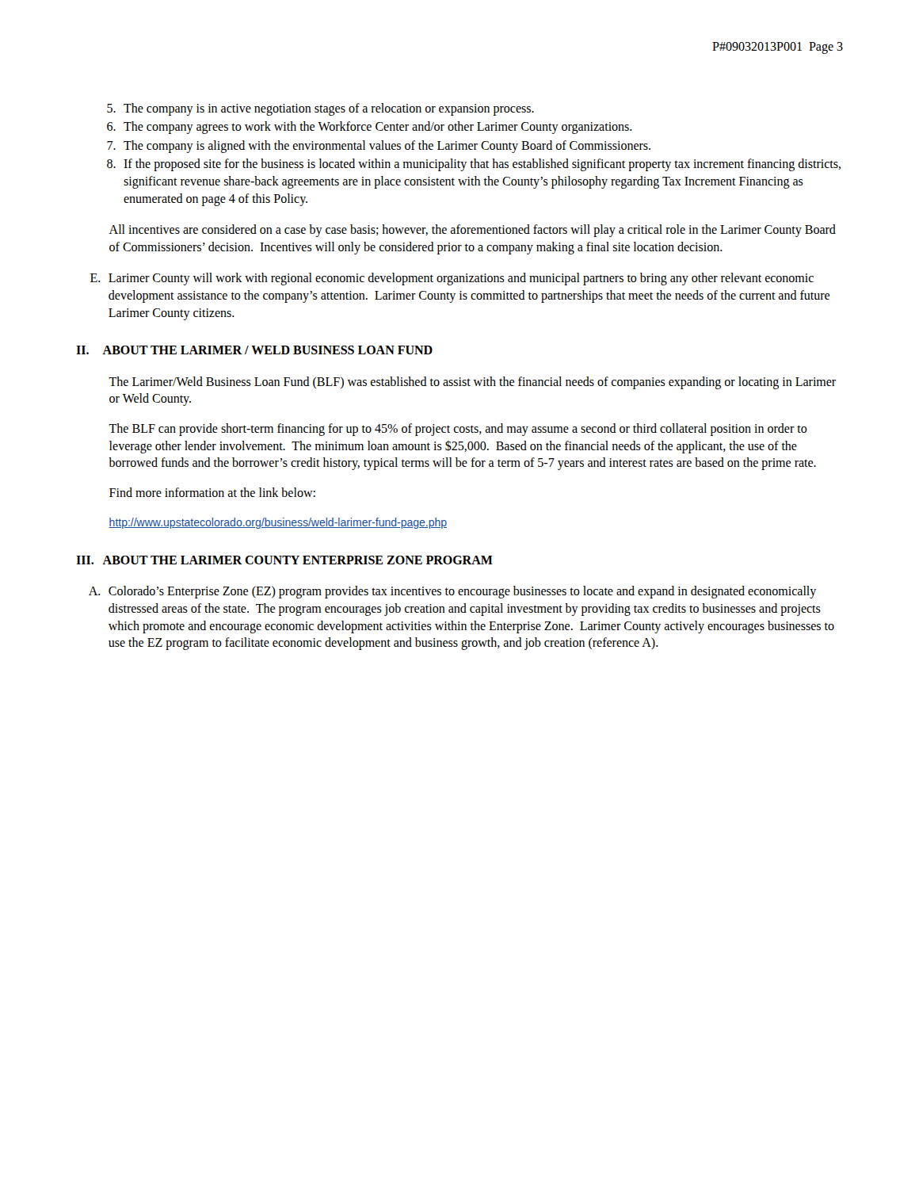P#09032013P001 Page 3
The company is in active negotiation stages of a relocation or expansion process.
The company agrees to work with the Workforce Center and/or other Larimer County organizations.
The company is aligned with the environmental values of the Larimer County Board of Commissioners.
If the proposed site for the business is located within a municipality that has established significant property tax increment financing districts, significant revenue share-back agreements are in place consistent with the County’s philosophy regarding Tax Increment Financing as enumerated on page 4 of this Policy.
All incentives are considered on a case by case basis; however, the aforementioned factors will play a critical role in the Larimer County Board of Commissioners’ decision. Incentives will only be considered prior to a company making a final site location decision.
Larimer County will work with regional economic development organizations and municipal partners to bring any other relevant economic development assistance to the company’s attention. Larimer County is committed to partnerships that meet the needs of the current and future Larimer County citizens.
II. ABOUT THE LARIMER / WELD BUSINESS LOAN FUND
The Larimer/Weld Business Loan Fund (BLF) was established to assist with the financial needs of companies expanding or locating in Larimer or Weld County.
The BLF can provide short-term financing for up to 45% of project costs, and may assume a second or third collateral position in order to leverage other lender involvement. The minimum loan amount is $25,000. Based on the financial needs of the applicant, the use of the borrowed funds and the borrower’s credit history, typical terms will be for a term of 5-7 years and interest rates are based on the prime rate.
Find more information at the link below:
http://www.upstatecolorado.org/business/weld-larimer-fund-page.php
III. ABOUT THE LARIMER COUNTY ENTERPRISE ZONE PROGRAM
Colorado’s Enterprise Zone (EZ) program provides tax incentives to encourage businesses to locate and expand in designated economically distressed areas of the state. The program encourages job creation and capital investment by providing tax credits to businesses and projects which promote and encourage economic development activities within the Enterprise Zone. Larimer County actively encourages businesses to use the EZ program to facilitate economic development and business growth, and job creation (reference A).